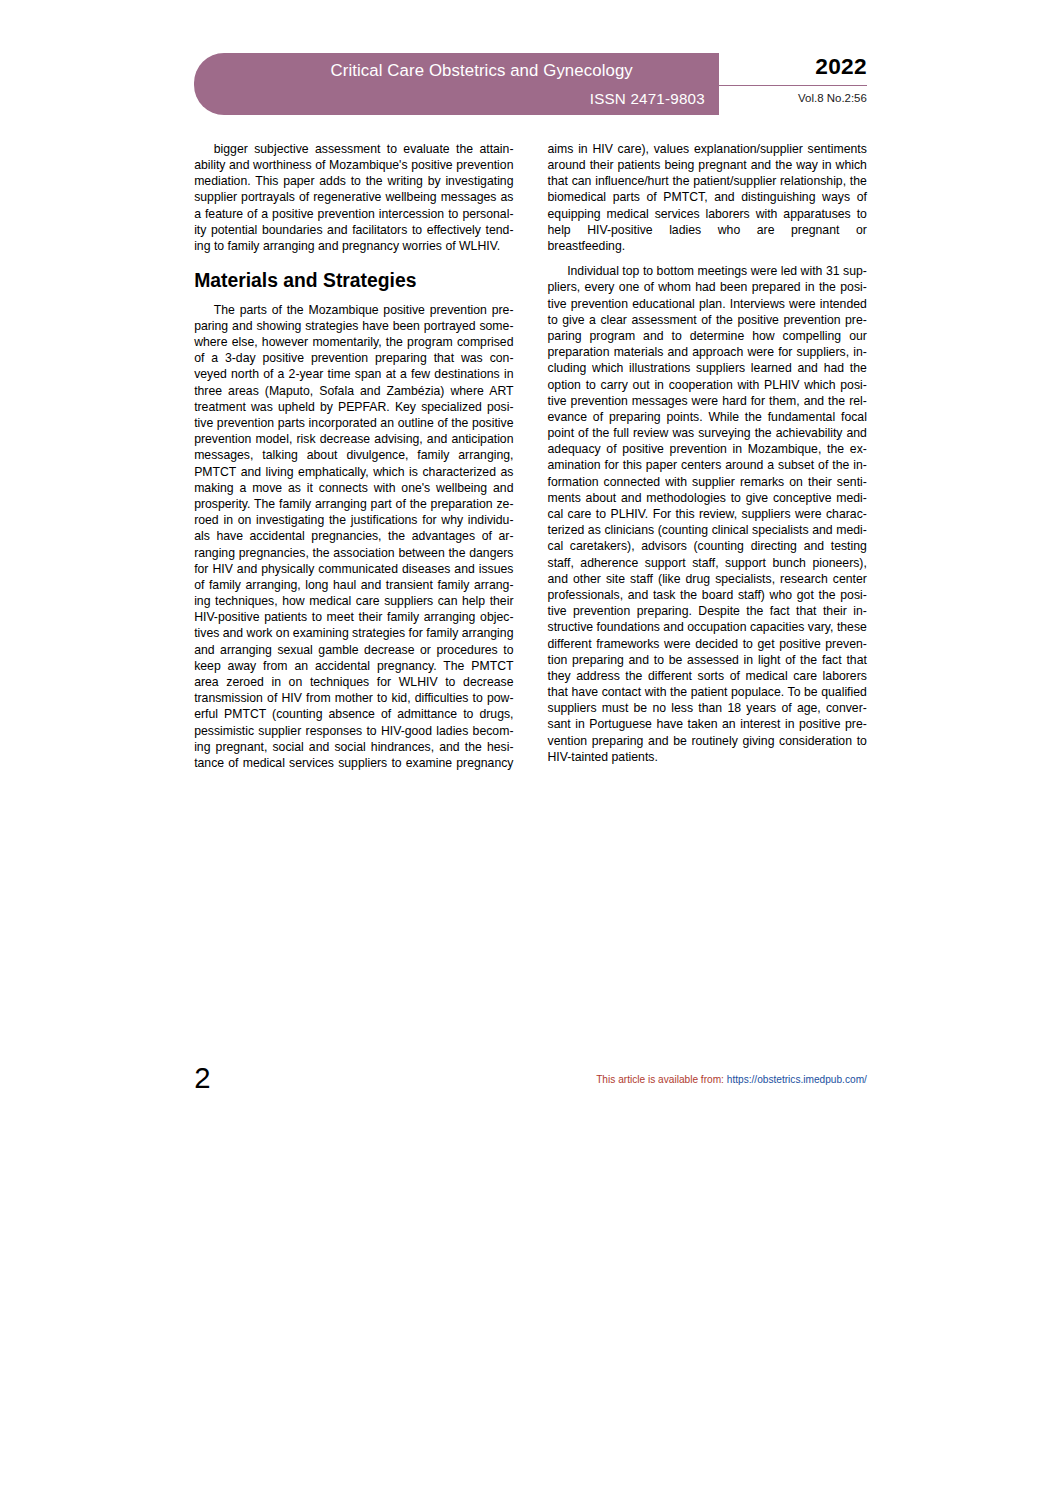Critical Care Obstetrics and Gynecology
ISSN 2471-9803
2022
Vol.8 No.2:56
bigger subjective assessment to evaluate the attainability and worthiness of Mozambique's positive prevention mediation. This paper adds to the writing by investigating supplier portrayals of regenerative wellbeing messages as a feature of a positive prevention intercession to personality potential boundaries and facilitators to effectively tending to family arranging and pregnancy worries of WLHIV.
Materials and Strategies
The parts of the Mozambique positive prevention preparing and showing strategies have been portrayed somewhere else, however momentarily, the program comprised of a 3-day positive prevention preparing that was conveyed north of a 2-year time span at a few destinations in three areas (Maputo, Sofala and Zambézia) where ART treatment was upheld by PEPFAR. Key specialized positive prevention parts incorporated an outline of the positive prevention model, risk decrease advising, and anticipation messages, talking about divulgence, family arranging, PMTCT and living emphatically, which is characterized as making a move as it connects with one's wellbeing and prosperity. The family arranging part of the preparation zeroed in on investigating the justifications for why individuals have accidental pregnancies, the advantages of arranging pregnancies, the association between the dangers for HIV and physically communicated diseases and issues of family arranging, long haul and transient family arranging techniques, how medical care suppliers can help their HIV-positive patients to meet their family arranging objectives and work on examining strategies for family arranging and arranging sexual gamble decrease or procedures to keep away from an accidental pregnancy. The PMTCT area zeroed in on techniques for WLHIV to decrease transmission of HIV from mother to kid, difficulties to powerful PMTCT (counting absence of admittance to drugs, pessimistic supplier responses to HIV-good ladies becoming pregnant, social and social hindrances, and the hesitance of medical services suppliers to examine pregnancy aims in HIV care), values explanation/supplier sentiments around their patients being pregnant and the way in which that can influence/hurt the patient/supplier relationship, the biomedical parts of PMTCT, and distinguishing ways of equipping medical services laborers with apparatuses to help HIV-positive ladies who are pregnant or breastfeeding.
Individual top to bottom meetings were led with 31 suppliers, every one of whom had been prepared in the positive prevention educational plan. Interviews were intended to give a clear assessment of the positive prevention preparing program and to determine how compelling our preparation materials and approach were for suppliers, including which illustrations suppliers learned and had the option to carry out in cooperation with PLHIV which positive prevention messages were hard for them, and the relevance of preparing points. While the fundamental focal point of the full review was surveying the achievability and adequacy of positive prevention in Mozambique, the examination for this paper centers around a subset of the information connected with supplier remarks on their sentiments about and methodologies to give conceptive medical care to PLHIV. For this review, suppliers were characterized as clinicians (counting clinical specialists and medical caretakers), advisors (counting directing and testing staff, adherence support staff, support bunch pioneers), and other site staff (like drug specialists, research center professionals, and task the board staff) who got the positive prevention preparing. Despite the fact that their instructive foundations and occupation capacities vary, these different frameworks were decided to get positive prevention preparing and to be assessed in light of the fact that they address the different sorts of medical care laborers that have contact with the patient populace. To be qualified suppliers must be no less than 18 years of age, conversant in Portuguese have taken an interest in positive prevention preparing and be routinely giving consideration to HIV-tainted patients.
2
This article is available from: https://obstetrics.imedpub.com/